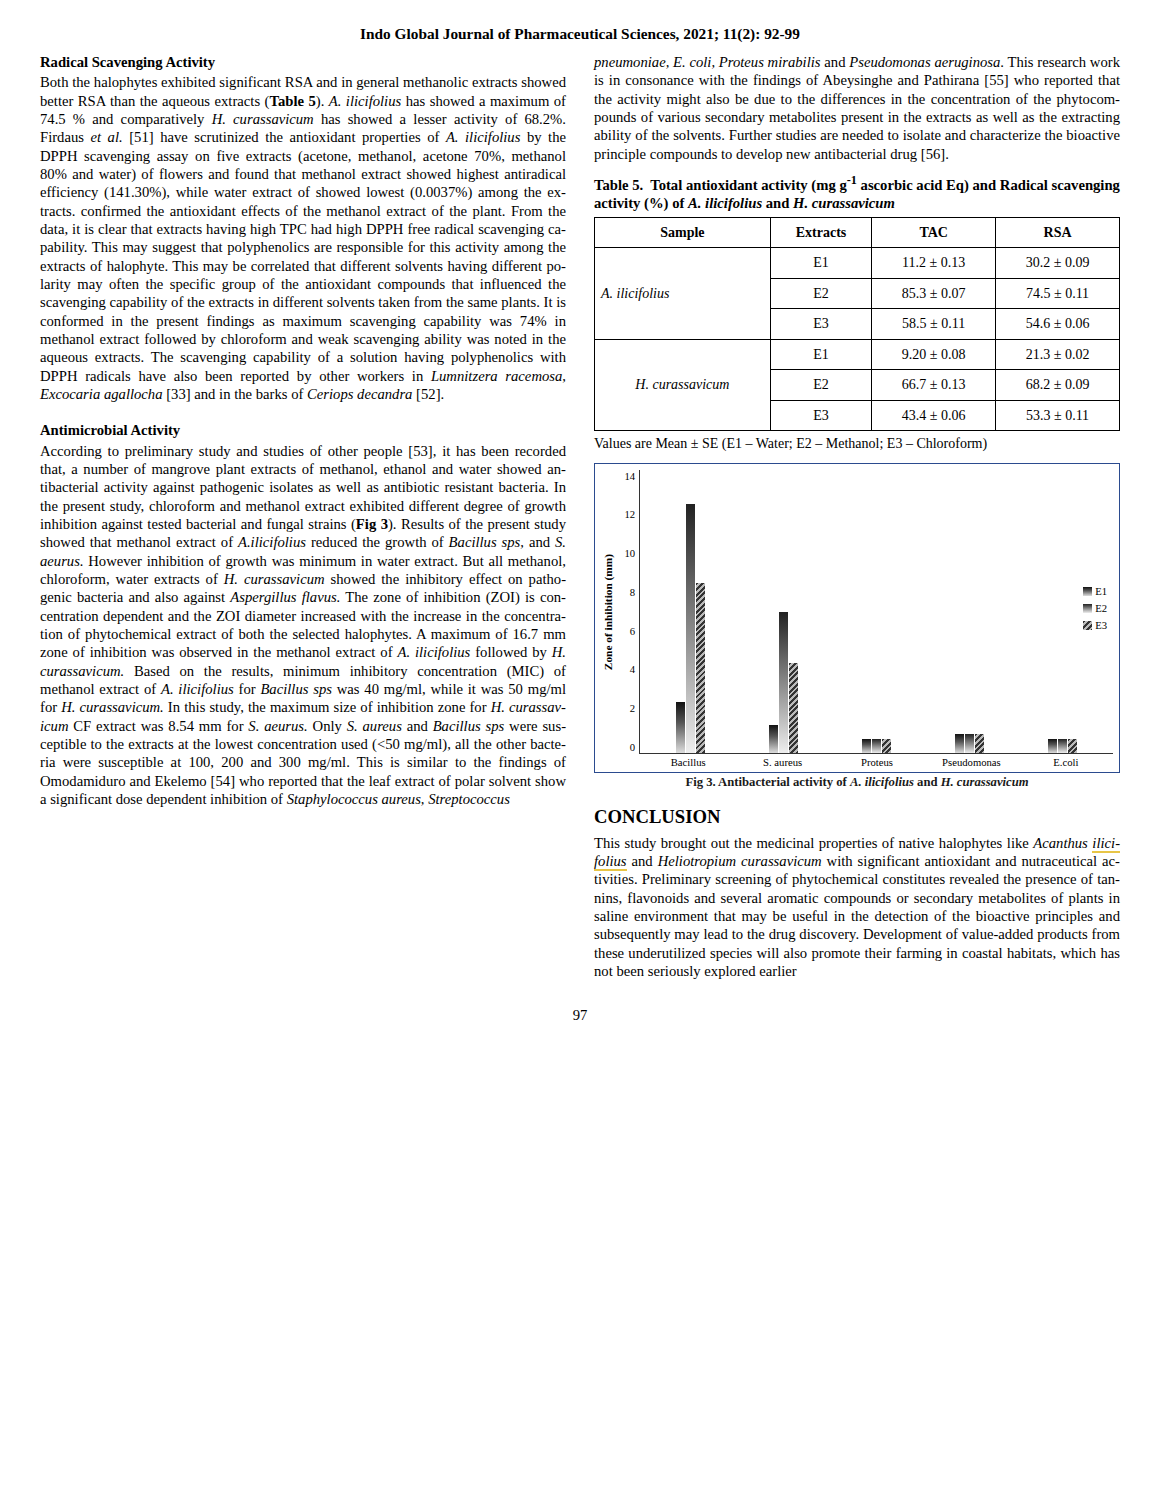Indo Global Journal of Pharmaceutical Sciences, 2021; 11(2): 92-99
Radical Scavenging Activity
Both the halophytes exhibited significant RSA and in general methanolic extracts showed better RSA than the aqueous extracts (Table 5). A. ilicifolius has showed a maximum of 74.5 % and comparatively H. curassavicum has showed a lesser activity of 68.2%. Firdaus et al. [51] have scrutinized the antioxidant properties of A. ilicifolius by the DPPH scavenging assay on five extracts (acetone, methanol, acetone 70%, methanol 80% and water) of flowers and found that methanol extract showed highest antiradical efficiency (141.30%), while water extract of showed lowest (0.0037%) among the extracts. confirmed the antioxidant effects of the methanol extract of the plant. From the data, it is clear that extracts having high TPC had high DPPH free radical scavenging capability. This may suggest that polyphenolics are responsible for this activity among the extracts of halophyte. This may be correlated that different solvents having different polarity may often the specific group of the antioxidant compounds that influenced the scavenging capability of the extracts in different solvents taken from the same plants. It is conformed in the present findings as maximum scavenging capability was 74% in methanol extract followed by chloroform and weak scavenging ability was noted in the aqueous extracts. The scavenging capability of a solution having polyphenolics with DPPH radicals have also been reported by other workers in Lumnitzera racemosa, Excocaria agallocha [33] and in the barks of Ceriops decandra [52].
Antimicrobial Activity
According to preliminary study and studies of other people [53], it has been recorded that, a number of mangrove plant extracts of methanol, ethanol and water showed antibacterial activity against pathogenic isolates as well as antibiotic resistant bacteria. In the present study, chloroform and methanol extract exhibited different degree of growth inhibition against tested bacterial and fungal strains (Fig 3). Results of the present study showed that methanol extract of A.ilicifolius reduced the growth of Bacillus sps, and S. aeurus. However inhibition of growth was minimum in water extract. But all methanol, chloroform, water extracts of H. curassavicum showed the inhibitory effect on pathogenic bacteria and also against Aspergillus flavus. The zone of inhibition (ZOI) is concentration dependent and the ZOI diameter increased with the increase in the concentration of phytochemical extract of both the selected halophytes. A maximum of 16.7 mm zone of inhibition was observed in the methanol extract of A. ilicifolius followed by H. curassavicum. Based on the results, minimum inhibitory concentration (MIC) of methanol extract of A. ilicifolius for Bacillus sps was 40 mg/ml, while it was 50 mg/ml for H. curassavicum. In this study, the maximum size of inhibition zone for H. curassavicum CF extract was 8.54 mm for S. aeurus. Only S. aureus and Bacillus sps were susceptible to the extracts at the lowest concentration used (<50 mg/ml), all the other bacteria were susceptible at 100, 200 and 300 mg/ml. This is similar to the findings of Omodamiduro and Ekelemo [54] who reported that the leaf extract of polar solvent show a significant dose dependent inhibition of Staphylococcus aureus, Streptococcus
pneumoniae, E. coli, Proteus mirabilis and Pseudomonas aeruginosa. This research work is in consonance with the findings of Abeysinghe and Pathirana [55] who reported that the activity might also be due to the differences in the concentration of the phytocompounds of various secondary metabolites present in the extracts as well as the extracting ability of the solvents. Further studies are needed to isolate and characterize the bioactive principle compounds to develop new antibacterial drug [56].
Table 5. Total antioxidant activity (mg g-1 ascorbic acid Eq) and Radical scavenging activity (%) of A. ilicifolius and H. curassavicum
| Sample | Extracts | TAC | RSA |
| --- | --- | --- | --- |
| A. ilicifolius | E1 | 11.2 ± 0.13 | 30.2 ± 0.09 |
| E2 | 85.3 ± 0.07 | 74.5 ± 0.11 |
| E3 | 58.5 ± 0.11 | 54.6 ± 0.06 |
| H. curassavicum | E1 | 9.20 ± 0.08 | 21.3 ± 0.02 |
| E2 | 66.7 ± 0.13 | 68.2 ± 0.09 |
| E3 | 43.4 ± 0.06 | 53.3 ± 0.11 |
Values are Mean ± SE (E1 – Water; E2 – Methanol; E3 – Chloroform)
Zone of inhibition (mm)
14 12 10 8 6 4 2 0
E1
E2
E3
Bacillus S. aureus Proteus Pseudomonas E.coli
Fig 3. Antibacterial activity of A. ilicifolius and H. curassavicum
CONCLUSION
This study brought out the medicinal properties of native halophytes like Acanthus ilicifolius and Heliotropium curassavicum with significant antioxidant and nutraceutical activities. Preliminary screening of phytochemical constitutes revealed the presence of tannins, flavonoids and several aromatic compounds or secondary metabolites of plants in saline environment that may be useful in the detection of the bioactive principles and subsequently may lead to the drug discovery. Development of value-added products from these underutilized species will also promote their farming in coastal habitats, which has not been seriously explored earlier
97